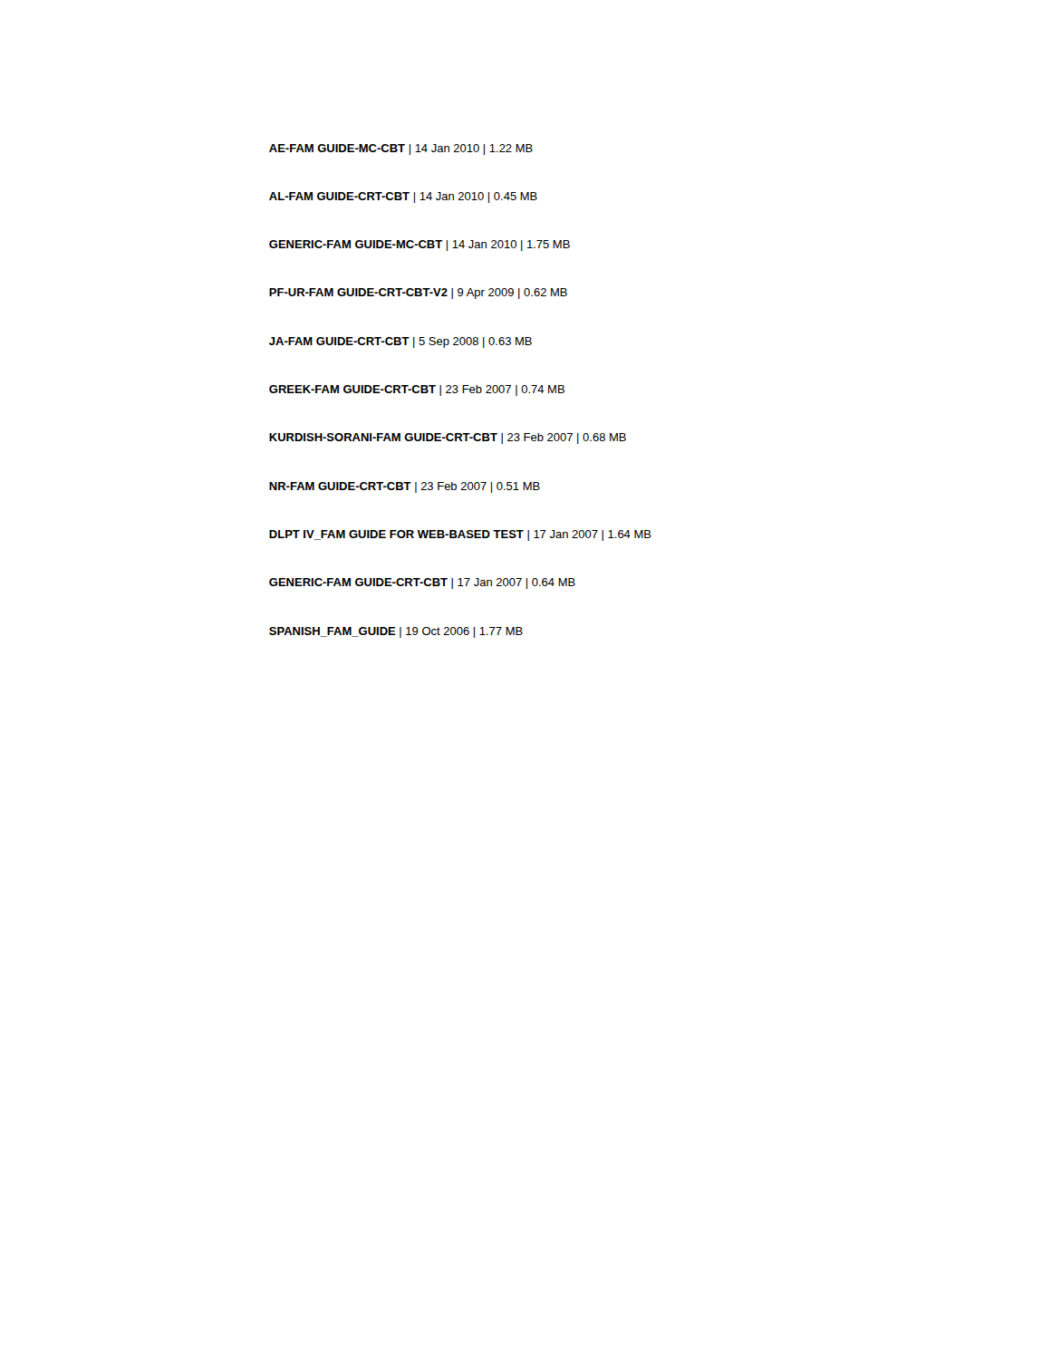AE-FAM GUIDE-MC-CBT | 14 Jan 2010 | 1.22 MB
AL-FAM GUIDE-CRT-CBT | 14 Jan 2010 | 0.45 MB
GENERIC-FAM GUIDE-MC-CBT | 14 Jan 2010 | 1.75 MB
PF-UR-FAM GUIDE-CRT-CBT-V2 | 9 Apr 2009 | 0.62 MB
JA-FAM GUIDE-CRT-CBT | 5 Sep 2008 | 0.63 MB
GREEK-FAM GUIDE-CRT-CBT | 23 Feb 2007 | 0.74 MB
KURDISH-SORANI-FAM GUIDE-CRT-CBT | 23 Feb 2007 | 0.68 MB
NR-FAM GUIDE-CRT-CBT | 23 Feb 2007 | 0.51 MB
DLPT IV_FAM GUIDE FOR WEB-BASED TEST | 17 Jan 2007 | 1.64 MB
GENERIC-FAM GUIDE-CRT-CBT | 17 Jan 2007 | 0.64 MB
SPANISH_FAM_GUIDE | 19 Oct 2006 | 1.77 MB